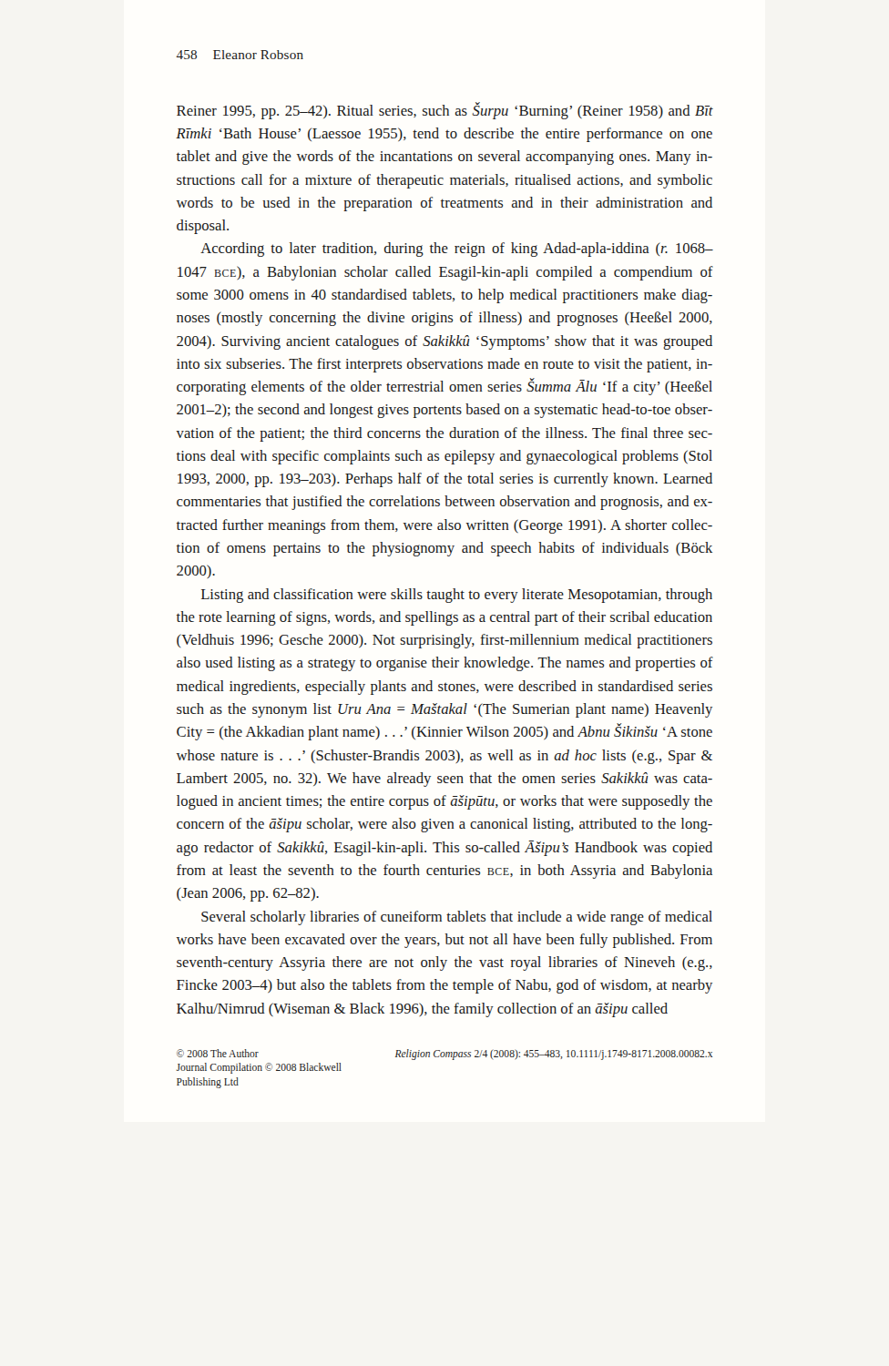458 Eleanor Robson
Reiner 1995, pp. 25–42). Ritual series, such as Šurpu ‘Burning’ (Reiner 1958) and Bīt Rīmki ‘Bath House’ (Laessoe 1955), tend to describe the entire performance on one tablet and give the words of the incantations on several accompanying ones. Many instructions call for a mixture of therapeutic materials, ritualised actions, and symbolic words to be used in the preparation of treatments and in their administration and disposal.
According to later tradition, during the reign of king Adad-apla-iddina (r. 1068–1047 bce), a Babylonian scholar called Esagil-kin-apli compiled a compendium of some 3000 omens in 40 standardised tablets, to help medical practitioners make diagnoses (mostly concerning the divine origins of illness) and prognoses (Heeßel 2000, 2004). Surviving ancient catalogues of Sakikkû ‘Symptoms’ show that it was grouped into six subseries. The first interprets observations made en route to visit the patient, incorporating elements of the older terrestrial omen series Šumma Ālu ‘If a city’ (Heeßel 2001–2); the second and longest gives portents based on a systematic head-to-toe observation of the patient; the third concerns the duration of the illness. The final three sections deal with specific complaints such as epilepsy and gynaecological problems (Stol 1993, 2000, pp. 193–203). Perhaps half of the total series is currently known. Learned commentaries that justified the correlations between observation and prognosis, and extracted further meanings from them, were also written (George 1991). A shorter collection of omens pertains to the physiognomy and speech habits of individuals (Böck 2000).
Listing and classification were skills taught to every literate Mesopotamian, through the rote learning of signs, words, and spellings as a central part of their scribal education (Veldhuis 1996; Gesche 2000). Not surprisingly, first-millennium medical practitioners also used listing as a strategy to organise their knowledge. The names and properties of medical ingredients, especially plants and stones, were described in standardised series such as the synonym list Uru Ana = Maštakal ‘(The Sumerian plant name) Heavenly City = (the Akkadian plant name) . . .’ (Kinnier Wilson 2005) and Abnu Šikinšu ‘A stone whose nature is . . .’ (Schuster-Brandis 2003), as well as in ad hoc lists (e.g., Spar & Lambert 2005, no. 32). We have already seen that the omen series Sakikkû was catalogued in ancient times; the entire corpus of āšipūtu, or works that were supposedly the concern of the āšipu scholar, were also given a canonical listing, attributed to the long-ago redactor of Sakikkû, Esagil-kin-apli. This so-called Āšipu’s Handbook was copied from at least the seventh to the fourth centuries bce, in both Assyria and Babylonia (Jean 2006, pp. 62–82).
Several scholarly libraries of cuneiform tablets that include a wide range of medical works have been excavated over the years, but not all have been fully published. From seventh-century Assyria there are not only the vast royal libraries of Nineveh (e.g., Fincke 2003–4) but also the tablets from the temple of Nabu, god of wisdom, at nearby Kalhu/Nimrud (Wiseman & Black 1996), the family collection of an āšipu called
© 2008 The Author
Journal Compilation © 2008 Blackwell Publishing Ltd
Religion Compass 2/4 (2008): 455–483, 10.1111/j.1749-8171.2008.00082.x